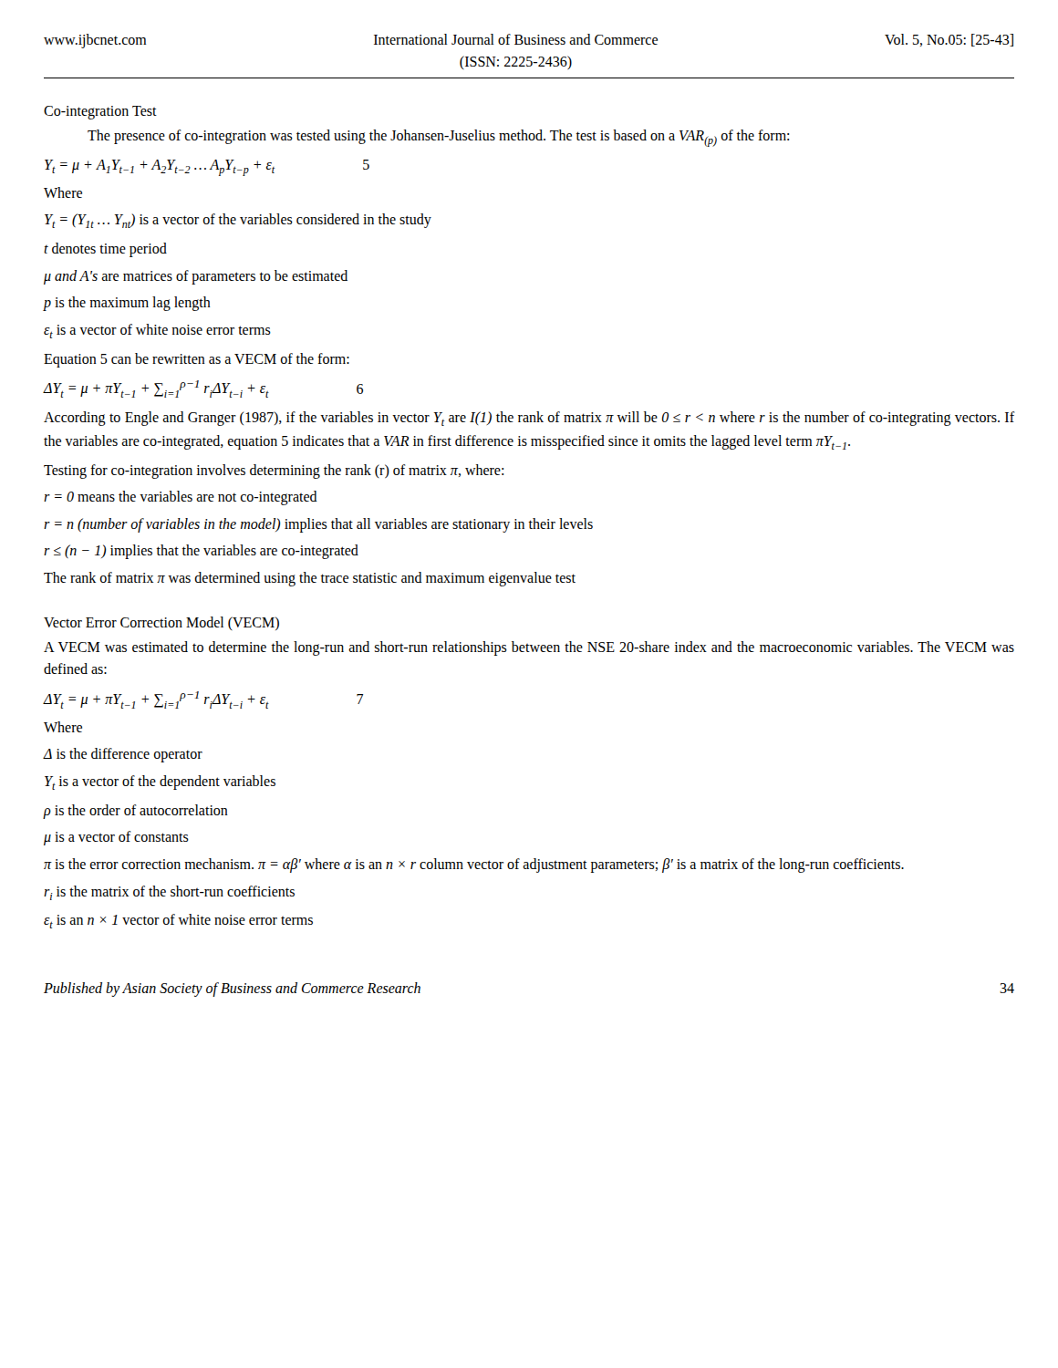www.ijbcnet.com
International Journal of Business and Commerce
(ISSN: 2225-2436)
Vol. 5, No.05: [25-43]
Co-integration Test
The presence of co-integration was tested using the Johansen-Juselius method. The test is based on a VAR(p) of the form:
Yt = μ + A1Yt−1 + A2Yt−2 … ApYt−p + εt 5
Where
Yt = (Y1t … Ynt) is a vector of the variables considered in the study
t denotes time period
μ and A's are matrices of parameters to be estimated
p is the maximum lag length
εt is a vector of white noise error terms
Equation 5 can be rewritten as a VECM of the form:
ΔYt = μ + πYt−1 + ∑i=1ρ−1 riΔYt−i + εt 6
According to Engle and Granger (1987), if the variables in vector Yt are I(1) the rank of matrix π will be 0 ≤ r < n where r is the number of co-integrating vectors. If the variables are co-integrated, equation 5 indicates that a VAR in first difference is misspecified since it omits the lagged level term πYt−1.
Testing for co-integration involves determining the rank (r) of matrix π, where:
r = 0 means the variables are not co-integrated
r = n (number of variables in the model) implies that all variables are stationary in their levels
r ≤ (n − 1) implies that the variables are co-integrated
The rank of matrix π was determined using the trace statistic and maximum eigenvalue test
Vector Error Correction Model (VECM)
A VECM was estimated to determine the long-run and short-run relationships between the NSE 20-share index and the macroeconomic variables. The VECM was defined as:
ΔYt = μ + πYt−1 + ∑i=1ρ−1 riΔYt−i + εt 7
Where
Δ is the difference operator
Yt is a vector of the dependent variables
ρ is the order of autocorrelation
μ is a vector of constants
π is the error correction mechanism. π = αβ′ where α is an n × r column vector of adjustment parameters; β′ is a matrix of the long-run coefficients.
ri is the matrix of the short-run coefficients
εt is an n × 1 vector of white noise error terms
Published by Asian Society of Business and Commerce Research 34